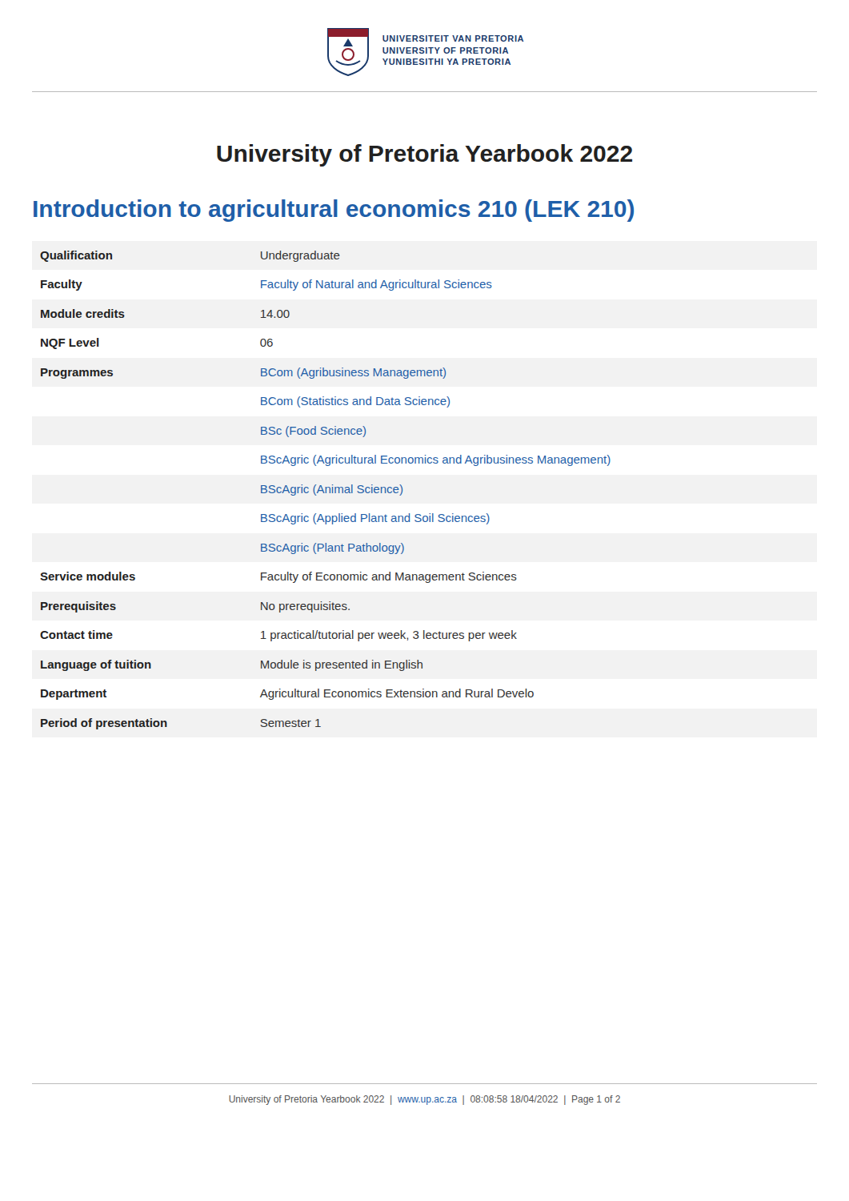UNIVERSITEIT VAN PRETORIA
UNIVERSITY OF PRETORIA
YUNIBESITHI YA PRETORIA
University of Pretoria Yearbook 2022
Introduction to agricultural economics 210 (LEK 210)
| Qualification | Undergraduate |
| Faculty | Faculty of Natural and Agricultural Sciences |
| Module credits | 14.00 |
| NQF Level | 06 |
| Programmes | BCom (Agribusiness Management) |
| | BCom (Statistics and Data Science) |
| | BSc (Food Science) |
| | BScAgric (Agricultural Economics and Agribusiness Management) |
| | BScAgric (Animal Science) |
| | BScAgric (Applied Plant and Soil Sciences) |
| | BScAgric (Plant Pathology) |
| Service modules | Faculty of Economic and Management Sciences |
| Prerequisites | No prerequisites. |
| Contact time | 1 practical/tutorial per week, 3 lectures per week |
| Language of tuition | Module is presented in English |
| Department | Agricultural Economics Extension and Rural Develo |
| Period of presentation | Semester 1 |
University of Pretoria Yearbook 2022 | www.up.ac.za | 08:08:58 18/04/2022 | Page 1 of 2